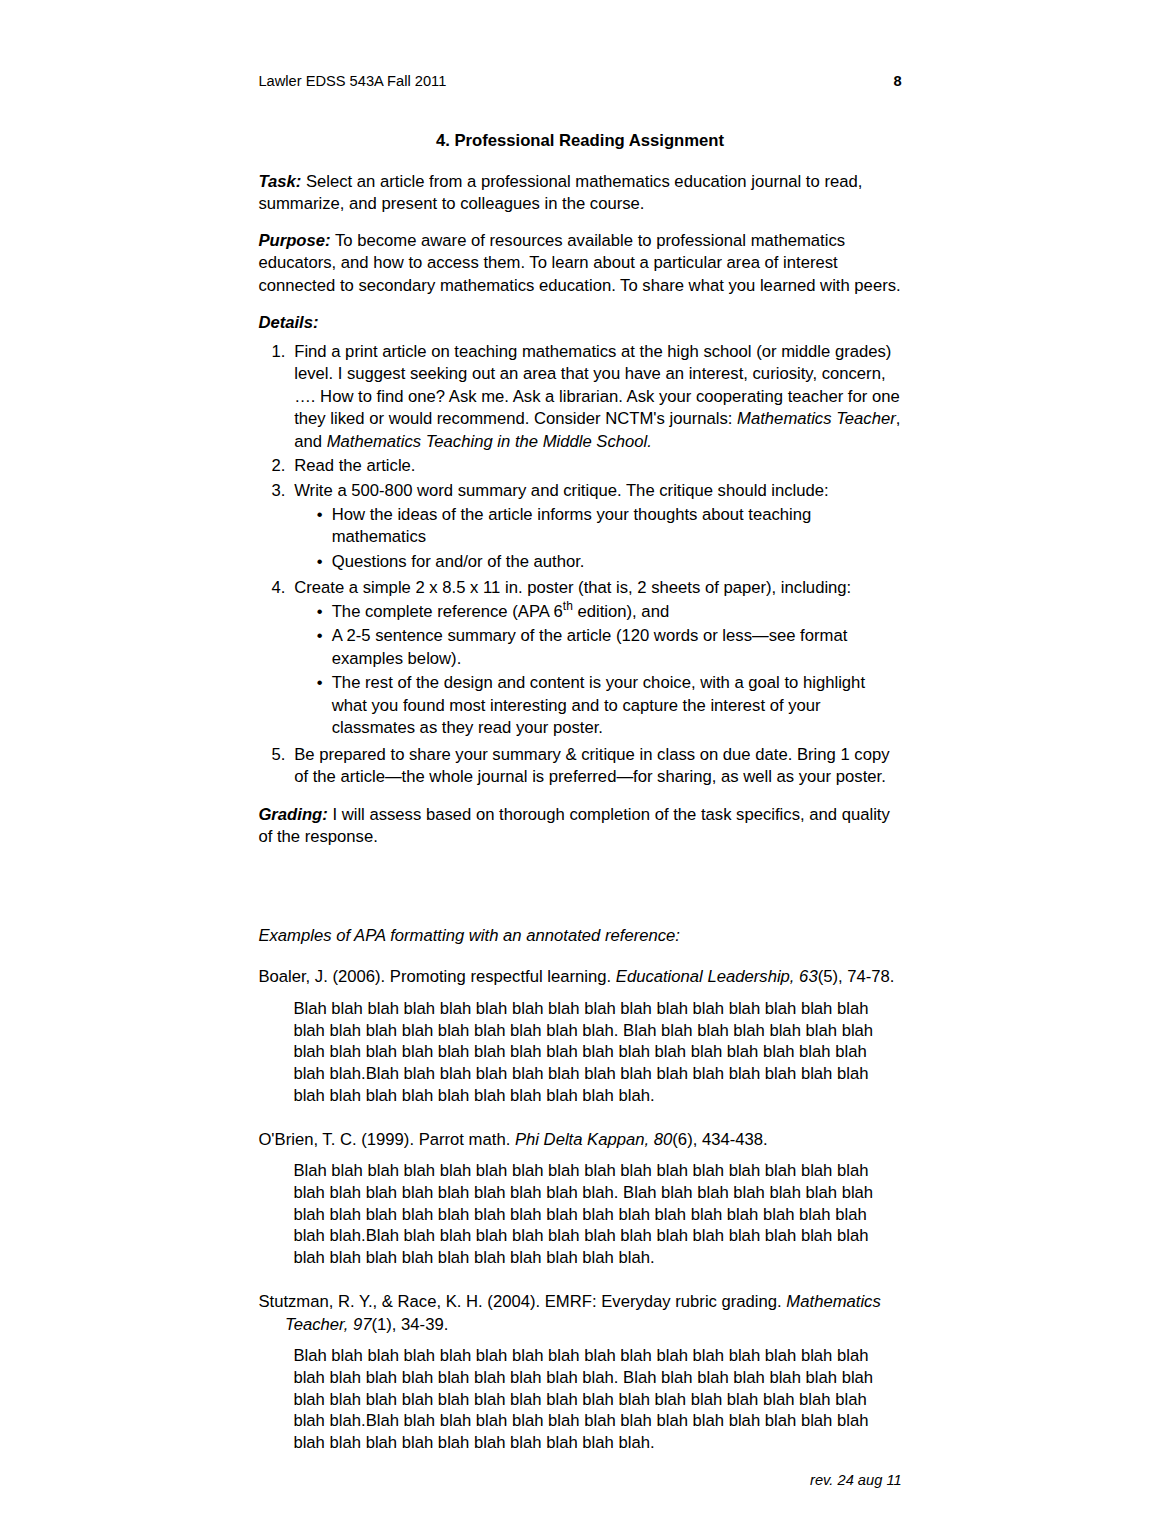Lawler EDSS 543A Fall 2011 8
4. Professional Reading Assignment
Task: Select an article from a professional mathematics education journal to read, summarize, and present to colleagues in the course.
Purpose: To become aware of resources available to professional mathematics educators, and how to access them. To learn about a particular area of interest connected to secondary mathematics education. To share what you learned with peers.
Details:
Find a print article on teaching mathematics at the high school (or middle grades) level. I suggest seeking out an area that you have an interest, curiosity, concern, …. How to find one? Ask me. Ask a librarian. Ask your cooperating teacher for one they liked or would recommend. Consider NCTM's journals: Mathematics Teacher, and Mathematics Teaching in the Middle School.
Read the article.
Write a 500-800 word summary and critique. The critique should include:
How the ideas of the article informs your thoughts about teaching mathematics
Questions for and/or of the author.
Create a simple 2 x 8.5 x 11 in. poster (that is, 2 sheets of paper), including:
The complete reference (APA 6th edition), and
A 2-5 sentence summary of the article (120 words or less—see format examples below).
The rest of the design and content is your choice, with a goal to highlight what you found most interesting and to capture the interest of your classmates as they read your poster.
Be prepared to share your summary & critique in class on due date. Bring 1 copy of the article—the whole journal is preferred—for sharing, as well as your poster.
Grading: I will assess based on thorough completion of the task specifics, and quality of the response.
Examples of APA formatting with an annotated reference:
Boaler, J. (2006). Promoting respectful learning. Educational Leadership, 63(5), 74-78.
Blah blah blah blah blah blah blah blah blah blah blah blah blah blah blah blah blah blah blah blah blah blah blah blah blah. Blah blah blah blah blah blah blah blah blah blah blah blah blah blah blah blah blah blah blah blah blah blah blah blah blah.Blah blah blah blah blah blah blah blah blah blah blah blah blah blah blah blah blah blah blah blah blah blah blah blah.
O'Brien, T. C. (1999). Parrot math. Phi Delta Kappan, 80(6), 434-438.
Blah blah blah blah blah blah blah blah blah blah blah blah blah blah blah blah blah blah blah blah blah blah blah blah blah. Blah blah blah blah blah blah blah blah blah blah blah blah blah blah blah blah blah blah blah blah blah blah blah blah blah.Blah blah blah blah blah blah blah blah blah blah blah blah blah blah blah blah blah blah blah blah blah blah blah blah.
Stutzman, R. Y., & Race, K. H. (2004). EMRF: Everyday rubric grading. Mathematics Teacher, 97(1), 34-39.
Blah blah blah blah blah blah blah blah blah blah blah blah blah blah blah blah blah blah blah blah blah blah blah blah blah. Blah blah blah blah blah blah blah blah blah blah blah blah blah blah blah blah blah blah blah blah blah blah blah blah blah.Blah blah blah blah blah blah blah blah blah blah blah blah blah blah blah blah blah blah blah blah blah blah blah blah.
rev. 24 aug 11